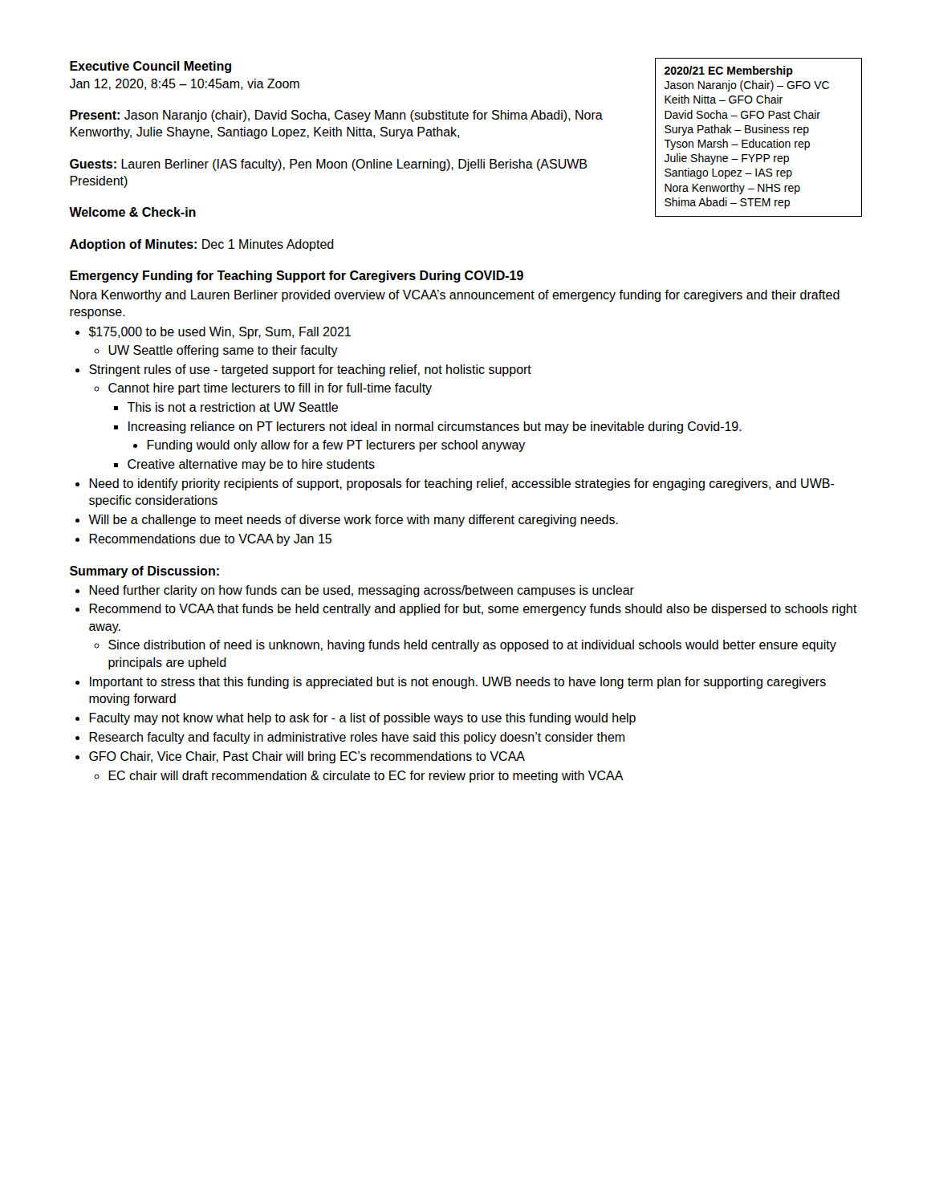2020/21 EC Membership
Jason Naranjo (Chair) – GFO VC
Keith Nitta – GFO Chair
David Socha – GFO Past Chair
Surya Pathak – Business rep
Tyson Marsh – Education rep
Julie Shayne – FYPP rep
Santiago Lopez – IAS rep
Nora Kenworthy – NHS rep
Shima Abadi – STEM rep
Executive Council Meeting
Jan 12, 2020, 8:45 – 10:45am, via Zoom
Present: Jason Naranjo (chair), David Socha, Casey Mann (substitute for Shima Abadi), Nora Kenworthy, Julie Shayne, Santiago Lopez, Keith Nitta, Surya Pathak,
Guests: Lauren Berliner (IAS faculty), Pen Moon (Online Learning), Djelli Berisha (ASUWB President)
Welcome & Check-in
Adoption of Minutes: Dec 1 Minutes Adopted
Emergency Funding for Teaching Support for Caregivers During COVID-19
Nora Kenworthy and Lauren Berliner provided overview of VCAA’s announcement of emergency funding for caregivers and their drafted response.
$175,000 to be used Win, Spr, Sum, Fall 2021
UW Seattle offering same to their faculty
Stringent rules of use - targeted support for teaching relief, not holistic support
Cannot hire part time lecturers to fill in for full-time faculty
This is not a restriction at UW Seattle
Increasing reliance on PT lecturers not ideal in normal circumstances but may be inevitable during Covid-19.
Funding would only allow for a few PT lecturers per school anyway
Creative alternative may be to hire students
Need to identify priority recipients of support, proposals for teaching relief, accessible strategies for engaging caregivers, and UWB-specific considerations
Will be a challenge to meet needs of diverse work force with many different caregiving needs.
Recommendations due to VCAA by Jan 15
Summary of Discussion:
Need further clarity on how funds can be used, messaging across/between campuses is unclear
Recommend to VCAA that funds be held centrally and applied for but, some emergency funds should also be dispersed to schools right away.
Since distribution of need is unknown, having funds held centrally as opposed to at individual schools would better ensure equity principals are upheld
Important to stress that this funding is appreciated but is not enough. UWB needs to have long term plan for supporting caregivers moving forward
Faculty may not know what help to ask for - a list of possible ways to use this funding would help
Research faculty and faculty in administrative roles have said this policy doesn’t consider them
GFO Chair, Vice Chair, Past Chair will bring EC’s recommendations to VCAA
EC chair will draft recommendation & circulate to EC for review prior to meeting with VCAA